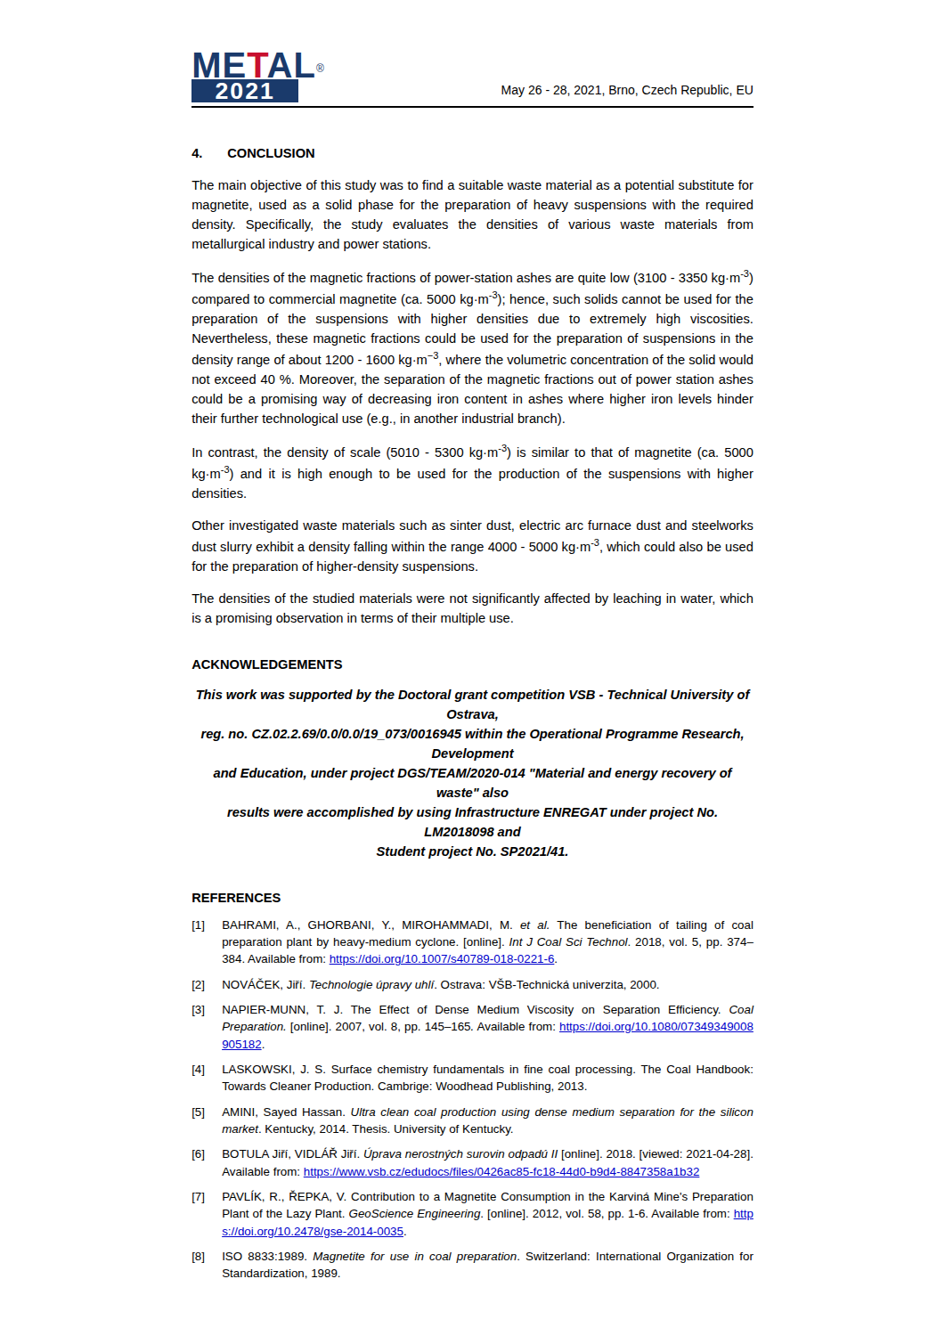METAL® 2021
May 26 - 28, 2021, Brno, Czech Republic, EU
4. CONCLUSION
The main objective of this study was to find a suitable waste material as a potential substitute for magnetite, used as a solid phase for the preparation of heavy suspensions with the required density. Specifically, the study evaluates the densities of various waste materials from metallurgical industry and power stations.
The densities of the magnetic fractions of power-station ashes are quite low (3100 - 3350 kg·m-3) compared to commercial magnetite (ca. 5000 kg·m-3); hence, such solids cannot be used for the preparation of the suspensions with higher densities due to extremely high viscosities. Nevertheless, these magnetic fractions could be used for the preparation of suspensions in the density range of about 1200 - 1600 kg·m−3, where the volumetric concentration of the solid would not exceed 40 %. Moreover, the separation of the magnetic fractions out of power station ashes could be a promising way of decreasing iron content in ashes where higher iron levels hinder their further technological use (e.g., in another industrial branch).
In contrast, the density of scale (5010 - 5300 kg·m-3) is similar to that of magnetite (ca. 5000 kg·m-3) and it is high enough to be used for the production of the suspensions with higher densities.
Other investigated waste materials such as sinter dust, electric arc furnace dust and steelworks dust slurry exhibit a density falling within the range 4000 - 5000 kg·m-3, which could also be used for the preparation of higher-density suspensions.
The densities of the studied materials were not significantly affected by leaching in water, which is a promising observation in terms of their multiple use.
ACKNOWLEDGEMENTS
This work was supported by the Doctoral grant competition VSB - Technical University of Ostrava,
reg. no. CZ.02.2.69/0.0/0.0/19_073/0016945 within the Operational Programme Research, Development
and Education, under project DGS/TEAM/2020-014 "Material and energy recovery of waste" also
results were accomplished by using Infrastructure ENREGAT under project No. LM2018098 and
Student project No. SP2021/41.
REFERENCES
[1] BAHRAMI, A., GHORBANI, Y., MIROHAMMADI, M. et al. The beneficiation of tailing of coal preparation plant by heavy-medium cyclone. [online]. Int J Coal Sci Technol. 2018, vol. 5, pp. 374–384. Available from: https://doi.org/10.1007/s40789-018-0221-6.
[2] NOVÁČEK, Jiří. Technologie úpravy uhlí. Ostrava: VŠB-Technická univerzita, 2000.
[3] NAPIER-MUNN, T. J. The Effect of Dense Medium Viscosity on Separation Efficiency. Coal Preparation. [online]. 2007, vol. 8, pp. 145–165. Available from: https://doi.org/10.1080/07349349008905182.
[4] LASKOWSKI, J. S. Surface chemistry fundamentals in fine coal processing. The Coal Handbook: Towards Cleaner Production. Cambrige: Woodhead Publishing, 2013.
[5] AMINI, Sayed Hassan. Ultra clean coal production using dense medium separation for the silicon market. Kentucky, 2014. Thesis. University of Kentucky.
[6] BOTULA Jiří, VIDLÁŘ Jiří. Úprava nerostných surovin odpadú II [online]. 2018. [viewed: 2021-04-28]. Available from: https://www.vsb.cz/edudocs/files/0426ac85-fc18-44d0-b9d4-8847358a1b32
[7] PAVLÍK, R., ŘEPKA, V. Contribution to a Magnetite Consumption in the Karviná Mine's Preparation Plant of the Lazy Plant. GeoScience Engineering. [online]. 2012, vol. 58, pp. 1-6. Available from: https://doi.org/10.2478/gse-2014-0035.
[8] ISO 8833:1989. Magnetite for use in coal preparation. Switzerland: International Organization for Standardization, 1989.